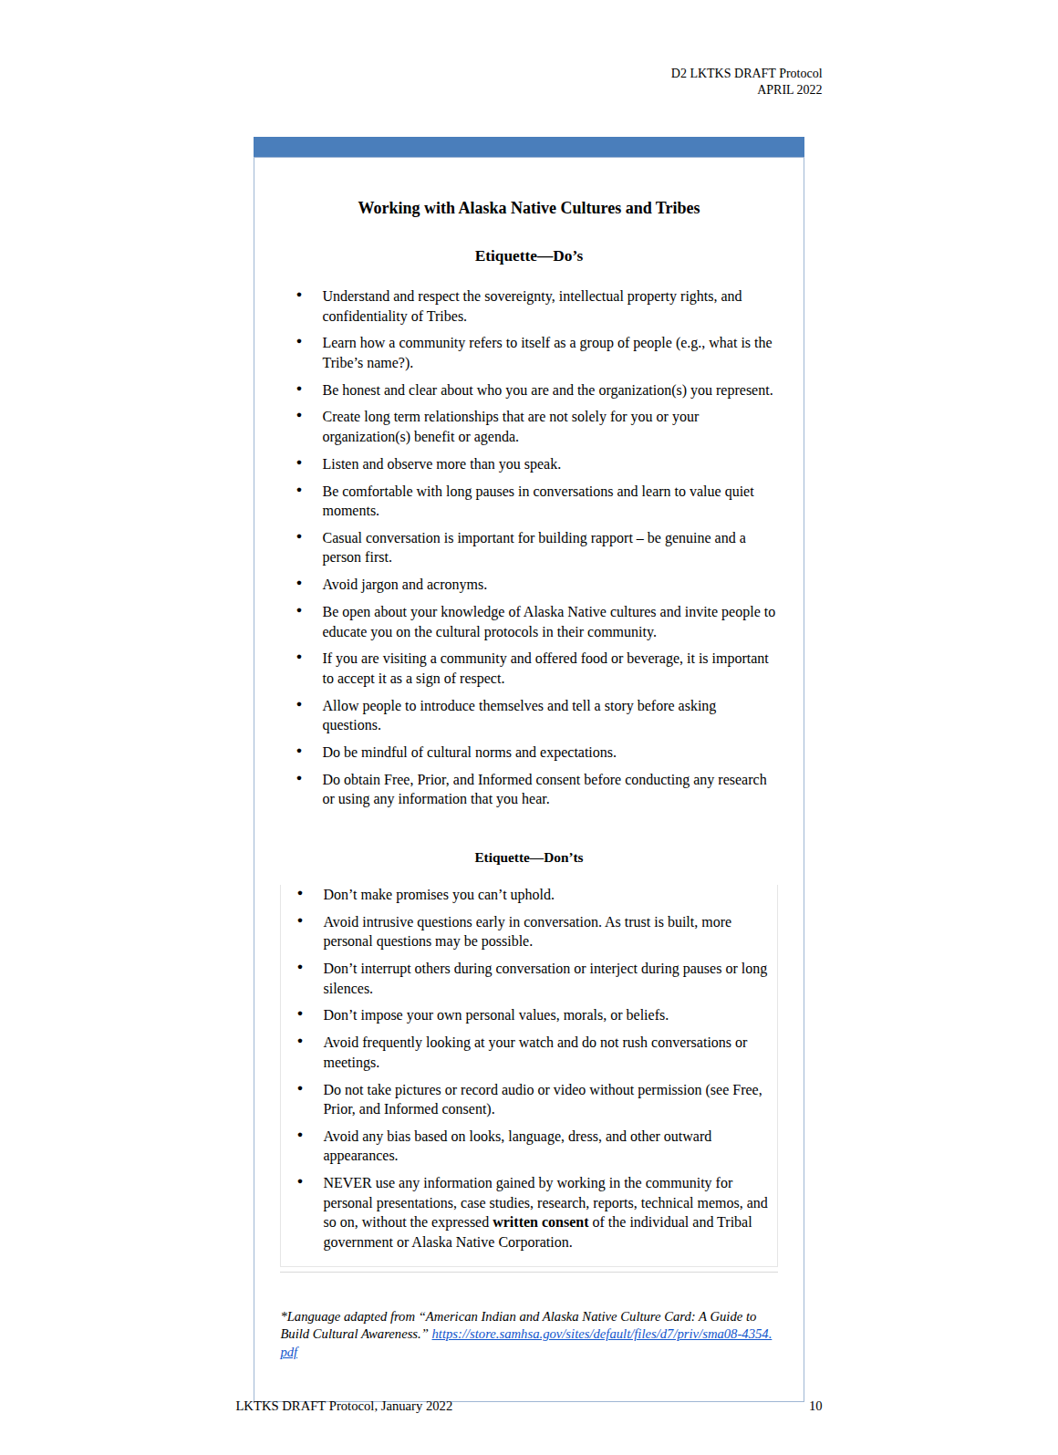D2 LKTKS DRAFT Protocol
APRIL 2022
Working with Alaska Native Cultures and Tribes
Etiquette—Do’s
Understand and respect the sovereignty, intellectual property rights, and confidentiality of Tribes.
Learn how a community refers to itself as a group of people (e.g., what is the Tribe’s name?).
Be honest and clear about who you are and the organization(s) you represent.
Create long term relationships that are not solely for you or your organization(s) benefit or agenda.
Listen and observe more than you speak.
Be comfortable with long pauses in conversations and learn to value quiet moments.
Casual conversation is important for building rapport – be genuine and a person first.
Avoid jargon and acronyms.
Be open about your knowledge of Alaska Native cultures and invite people to educate you on the cultural protocols in their community.
If you are visiting a community and offered food or beverage, it is important to accept it as a sign of respect.
Allow people to introduce themselves and tell a story before asking questions.
Do be mindful of cultural norms and expectations.
Do obtain Free, Prior, and Informed consent before conducting any research or using any information that you hear.
Etiquette—Don’ts
Don’t make promises you can’t uphold.
Avoid intrusive questions early in conversation. As trust is built, more personal questions may be possible.
Don’t interrupt others during conversation or interject during pauses or long silences.
Don’t impose your own personal values, morals, or beliefs.
Avoid frequently looking at your watch and do not rush conversations or meetings.
Do not take pictures or record audio or video without permission (see Free, Prior, and Informed consent).
Avoid any bias based on looks, language, dress, and other outward appearances.
NEVER use any information gained by working in the community for personal presentations, case studies, research, reports, technical memos, and so on, without the expressed written consent of the individual and Tribal government or Alaska Native Corporation.
*Language adapted from “American Indian and Alaska Native Culture Card: A Guide to Build Cultural Awareness.” https://store.samhsa.gov/sites/default/files/d7/priv/sma08-4354.pdf
LKTKS DRAFT Protocol, January 2022 10